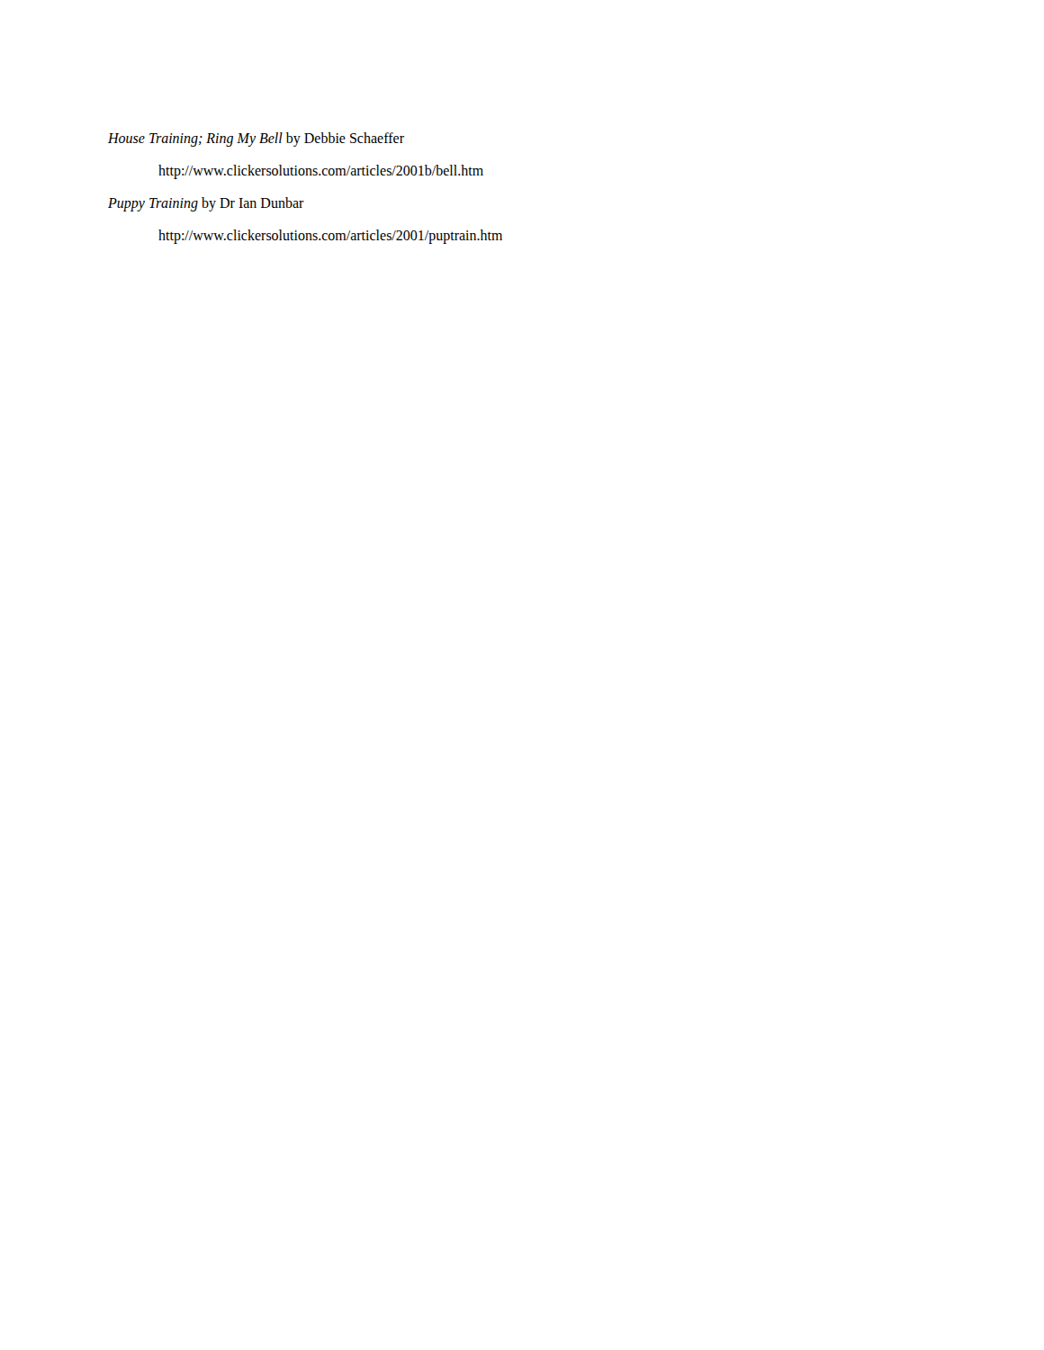House Training; Ring My Bell by Debbie Schaeffer
http://www.clickersolutions.com/articles/2001b/bell.htm
Puppy Training by Dr Ian Dunbar
http://www.clickersolutions.com/articles/2001/puptrain.htm